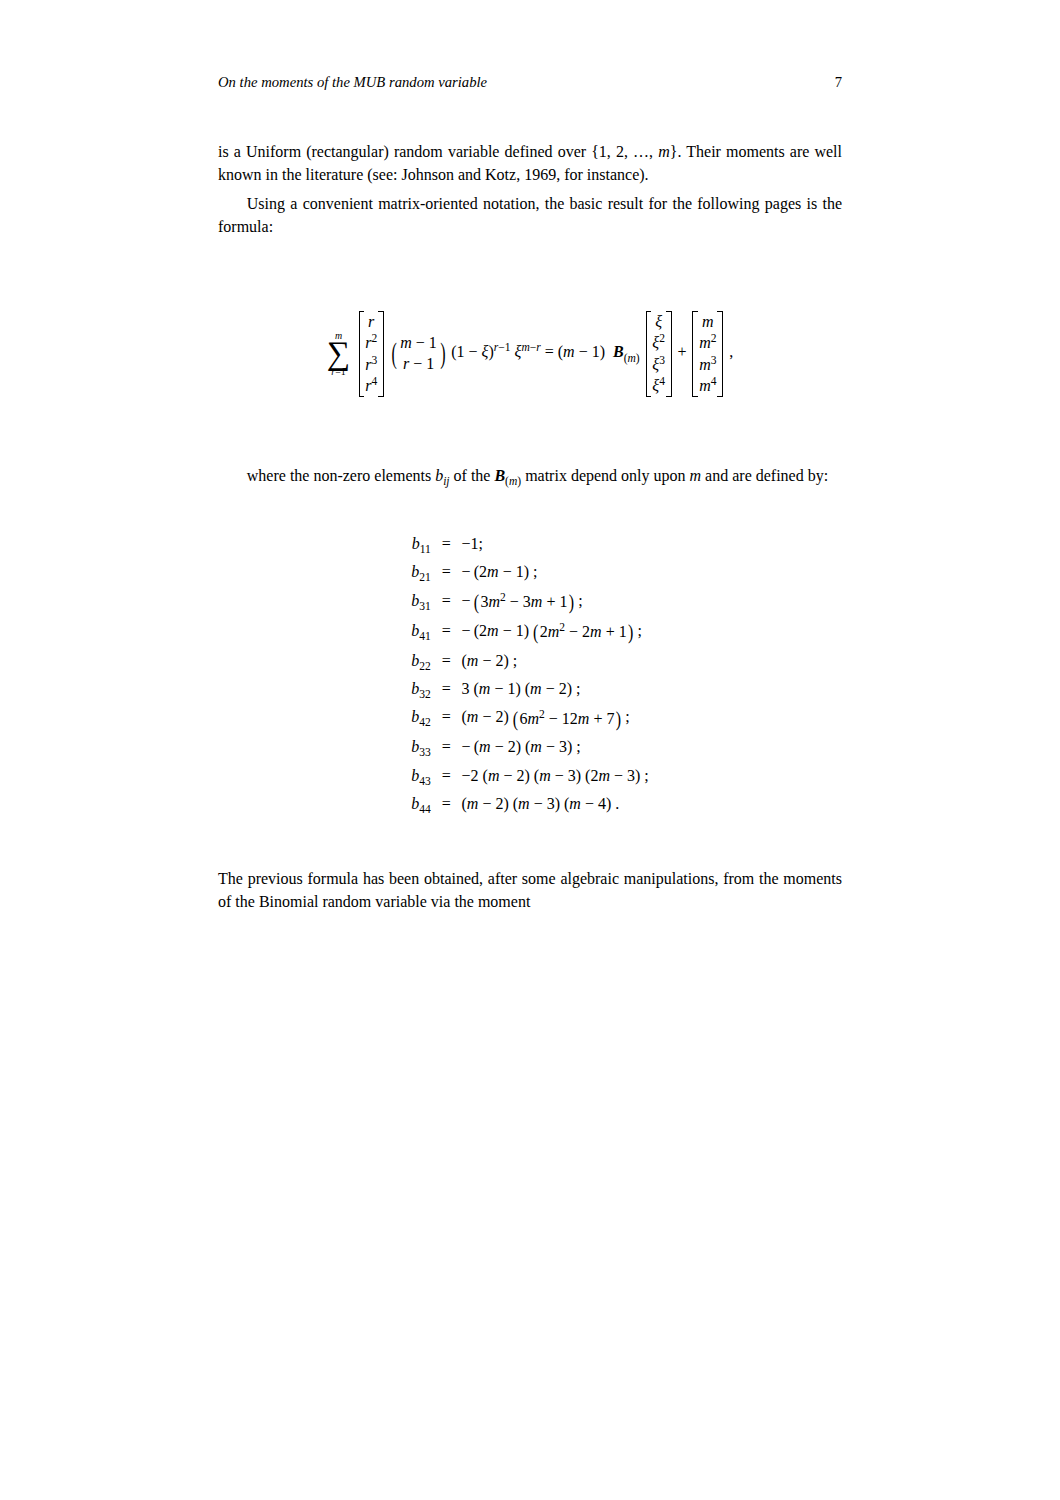On the moments of the MUB random variable 7
is a Uniform (rectangular) random variable defined over {1, 2, …, m}. Their moments are well known in the literature (see: Johnson and Kotz, 1969, for instance).
Using a convenient matrix-oriented notation, the basic result for the following pages is the formula:
m ∑ r=1 r r2 r3 r4 m − 1 r − 1 (1 − ξ)r−1 ξm−r = (m − 1) B(m) ξ ξ2 ξ3 ξ4 + m m2 m3 m4 ,
where the non-zero elements bij of the B(m) matrix depend only upon m and are defined by:
| b 11 | = | −1; |
| b 21 | = | − (2 m − 1) ; |
| b 31 | = | − 3 m 2 − 3 m + 1 ; |
| b 41 | = | − (2 m − 1) 2 m 2 − 2 m + 1 ; |
| b 22 | = | ( m − 2) ; |
| b 32 | = | 3 ( m − 1) ( m − 2) ; |
| b 42 | = | ( m − 2) 6 m 2 − 12 m + 7 ; |
| b 33 | = | − ( m − 2) ( m − 3) ; |
| b 43 | = | −2 ( m − 2) ( m − 3) (2 m − 3) ; |
| b 44 | = | ( m − 2) ( m − 3) ( m − 4) . |
The previous formula has been obtained, after some algebraic manipulations, from the moments of the Binomial random variable via the moment